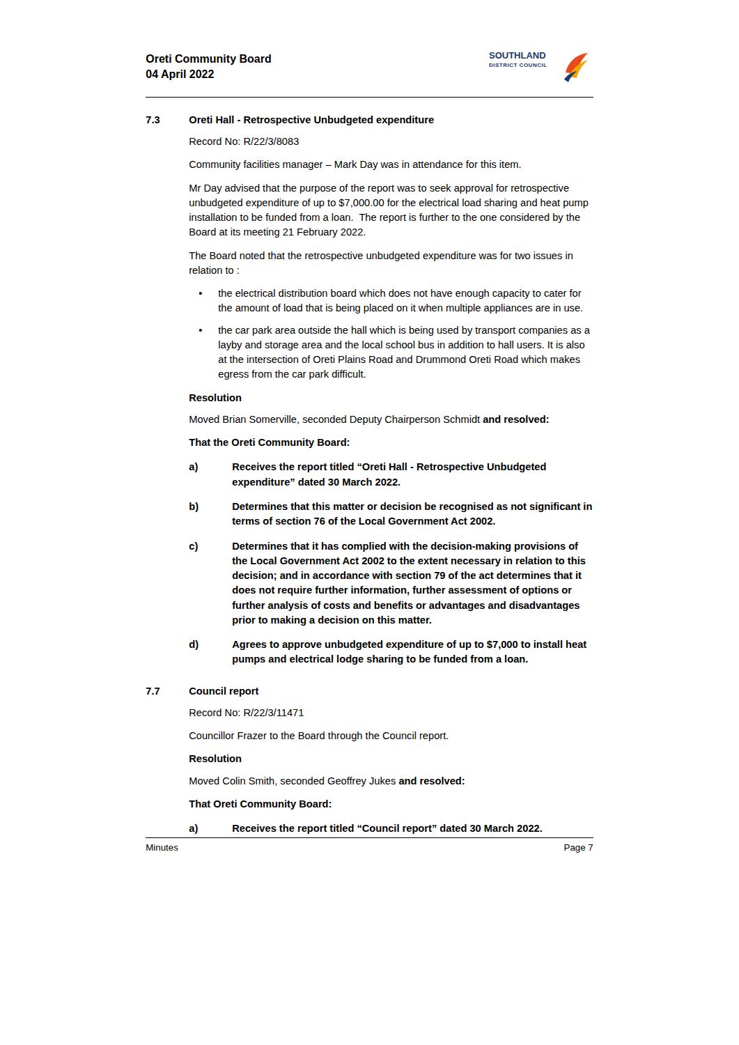Oreti Community Board
04 April 2022
SOUTHLAND DISTRICT COUNCIL
7.3 Oreti Hall - Retrospective Unbudgeted expenditure
Record No: R/22/3/8083
Community facilities manager – Mark Day was in attendance for this item.
Mr Day advised that the purpose of the report was to seek approval for retrospective unbudgeted expenditure of up to $7,000.00 for the electrical load sharing and heat pump installation to be funded from a loan. The report is further to the one considered by the Board at its meeting 21 February 2022.
The Board noted that the retrospective unbudgeted expenditure was for two issues in relation to :
the electrical distribution board which does not have enough capacity to cater for the amount of load that is being placed on it when multiple appliances are in use.
the car park area outside the hall which is being used by transport companies as a layby and storage area and the local school bus in addition to hall users. It is also at the intersection of Oreti Plains Road and Drummond Oreti Road which makes egress from the car park difficult.
Resolution
Moved Brian Somerville, seconded Deputy Chairperson Schmidt and resolved:
That the Oreti Community Board:
a) Receives the report titled “Oreti Hall - Retrospective Unbudgeted expenditure” dated 30 March 2022.
b) Determines that this matter or decision be recognised as not significant in terms of section 76 of the Local Government Act 2002.
c) Determines that it has complied with the decision-making provisions of the Local Government Act 2002 to the extent necessary in relation to this decision; and in accordance with section 79 of the act determines that it does not require further information, further assessment of options or further analysis of costs and benefits or advantages and disadvantages prior to making a decision on this matter.
d) Agrees to approve unbudgeted expenditure of up to $7,000 to install heat pumps and electrical lodge sharing to be funded from a loan.
7.7 Council report
Record No: R/22/3/11471
Councillor Frazer to the Board through the Council report.
Resolution
Moved Colin Smith, seconded Geoffrey Jukes and resolved:
That Oreti Community Board:
a) Receives the report titled “Council report” dated 30 March 2022.
Minutes Page 7